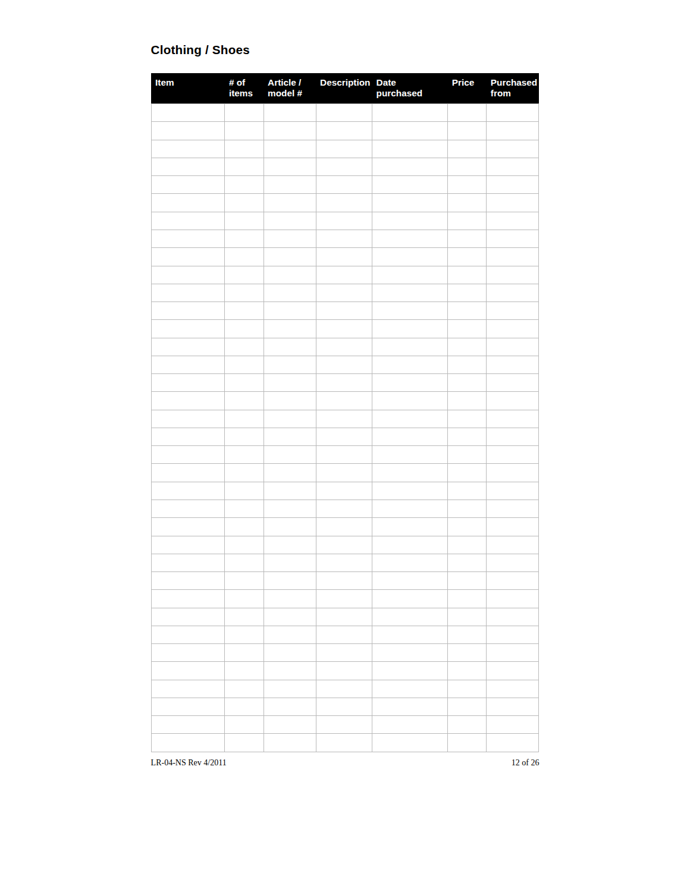Clothing / Shoes
| Item | # of items | Article / model # | Description | Date purchased | Price | Purchased from |
| --- | --- | --- | --- | --- | --- | --- |
LR-04-NS Rev 4/2011 12 of 26